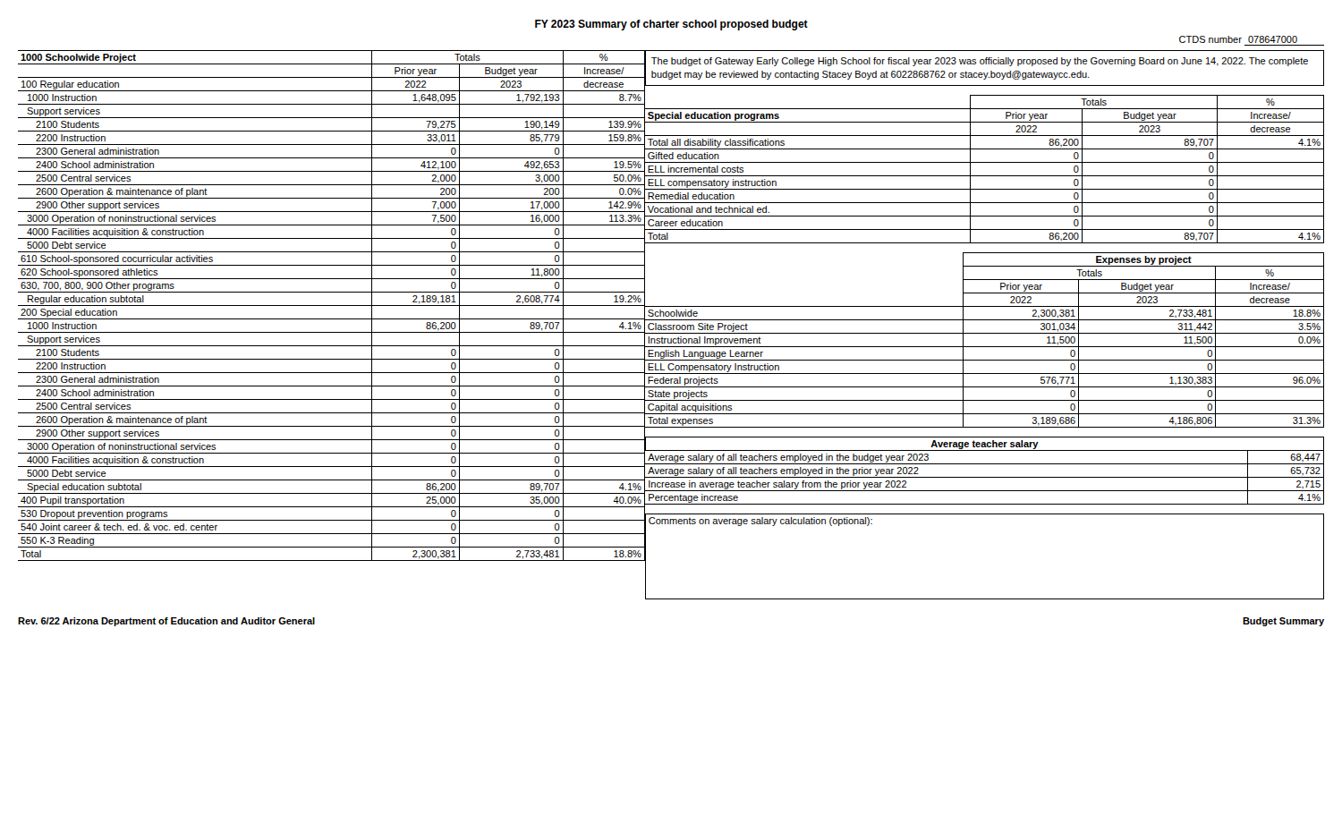FY 2023 Summary of charter school proposed budget
CTDS number 078647000
| / 1000 Schoolwide Project / Totals / % / / / Prior year / Budget year / Increase/ / / 100 Regular education / 2022 / 2023 / decrease / / 1000 Instruction / 1,648,095 / 1,792,193 / 8.7% / / Support services / / / / / 2100 Students / 79,275 / 190,149 / 139.9% / / 2200 Instruction / 33,011 / 85,779 / 159.8% / / 2300 General administration / 0 / 0 / / / 2400 School administration / 412,100 / 492,653 / 19.5% / / 2500 Central services / 2,000 / 3,000 / 50.0% / / 2600 Operation & maintenance of plant / 200 / 200 / 0.0% / / 2900 Other support services / 7,000 / 17,000 / 142.9% / / 3000 Operation of noninstructional services / 7,500 / 16,000 / 113.3% / / 4000 Facilities acquisition & construction / 0 / 0 / / / 5000 Debt service / 0 / 0 / / / 610 School-sponsored cocurricular activities / 0 / 0 / / / 620 School-sponsored athletics / 0 / 11,800 / / / 630, 700, 800, 900 Other programs / 0 / 0 / / / Regular education subtotal / 2,189,181 / 2,608,774 / 19.2% / / 200 Special education / / / / / 1000 Instruction / 86,200 / 89,707 / 4.1% / / Support services / / / / / 2100 Students / 0 / 0 / / / 2200 Instruction / 0 / 0 / / / 2300 General administration / 0 / 0 / / / 2400 School administration / 0 / 0 / / / 2500 Central services / 0 / 0 / / / 2600 Operation & maintenance of plant / 0 / 0 / / / 2900 Other support services / 0 / 0 / / / 3000 Operation of noninstructional services / 0 / 0 / / / 4000 Facilities acquisition & construction / 0 / 0 / / / 5000 Debt service / 0 / 0 / / / Special education subtotal / 86,200 / 89,707 / 4.1% / / 400 Pupil transportation / 25,000 / 35,000 / 40.0% / / 530 Dropout prevention programs / 0 / 0 / / / 540 Joint career & tech. ed. & voc. ed. center / 0 / 0 / / / 550 K-3 Reading / 0 / 0 / / / Total / 2,300,381 / 2,733,481 / 18.8% / | The budget of Gateway Early College High School for fiscal year 2023 was officially proposed by the Governing Board on June 14, 2022. The complete budget may be reviewed by contacting Stacey Boyd at 6022868762 or stacey.boyd@gatewaycc.edu. / / Totals / % / / Special education programs / Prior year / Budget year / Increase/ / / / 2022 / 2023 / decrease / / Total all disability classifications / 86,200 / 89,707 / 4.1% / / Gifted education / 0 / 0 / / / ELL incremental costs / 0 / 0 / / / ELL compensatory instruction / 0 / 0 / / / Remedial education / 0 / 0 / / / Vocational and technical ed. / 0 / 0 / / / Career education / 0 / 0 / / / Total / 86,200 / 89,707 / 4.1% / / / Expenses by project / / / Totals / % / / / Prior year / Budget year / Increase/ / / / 2022 / 2023 / decrease / / Schoolwide / 2,300,381 / 2,733,481 / 18.8% / / Classroom Site Project / 301,034 / 311,442 / 3.5% / / Instructional Improvement / 11,500 / 11,500 / 0.0% / / English Language Learner / 0 / 0 / / / ELL Compensatory Instruction / 0 / 0 / / / Federal projects / 576,771 / 1,130,383 / 96.0% / / State projects / 0 / 0 / / / Capital acquisitions / 0 / 0 / / / Total expenses / 3,189,686 / 4,186,806 / 31.3% / / Average teacher salary / / Average salary of all teachers employed in the budget year 2023 / 68,447 / / Average salary of all teachers employed in the prior year 2022 / 65,732 / / Increase in average teacher salary from the prior year 2022 / 2,715 / / Percentage increase / 4.1% / Comments on average salary calculation (optional): |
Rev. 6/22 Arizona Department of Education and Auditor General
Budget Summary